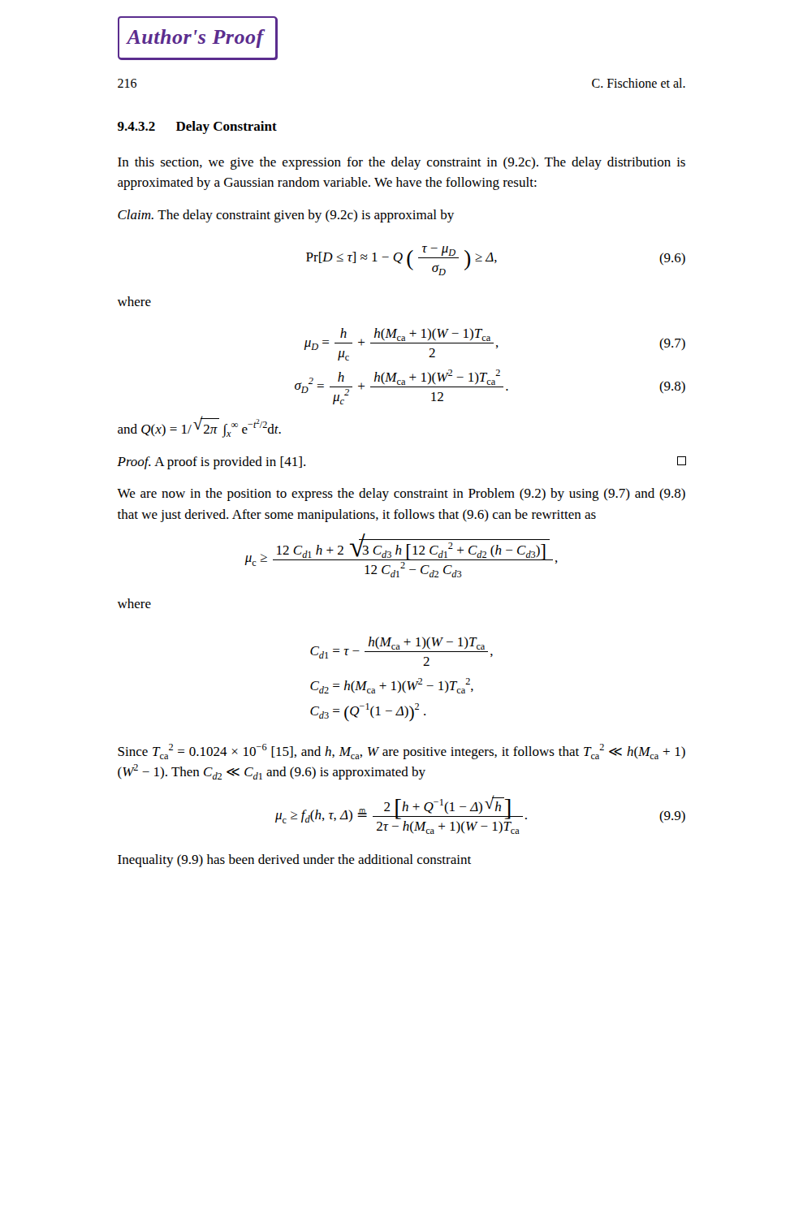Author's Proof
216 C. Fischione et al.
9.4.3.2 Delay Constraint
In this section, we give the expression for the delay constraint in (9.2c). The delay distribution is approximated by a Gaussian random variable. We have the following result:
Claim. The delay constraint given by (9.2c) is approximal by
Pr[D ≤ τ] ≈ 1 − Q ( τ − μD σD ) ≥ Δ, (9.6)
where
μD = hμc + h(Mca + 1)(W − 1)Tca 2 , (9.7)
σD2 = hμc2 + h(Mca + 1)(W2 − 1)Tca2 12 . (9.8)
and Q(x) = 1/2π ∫x∞ e−t2/2dt.
Proof. A proof is provided in [41].
We are now in the position to express the delay constraint in Problem (9.2) by using (9.7) and (9.8) that we just derived. After some manipulations, it follows that (9.6) can be rewritten as
μc ≥ 12 Cd1 h + 2 3 Cd3 h [12 Cd12 + Cd2 (h − Cd3)] 12 Cd12 − Cd2 Cd3 ,
where
Cd1 = τ − h(Mca + 1)(W − 1)Tca 2 , Cd2 = h(Mca + 1)(W2 − 1)Tca2, Cd3 = (Q−1(1 − Δ))2 .
Since Tca2 = 0.1024 × 10−6 [15], and h, Mca, W are positive integers, it follows that Tca2 ≪ h(Mca + 1)(W2 − 1). Then Cd2 ≪ Cd1 and (9.6) is approximated by
μc ≥ fd(h, τ, Δ) ≞ 2 [h + Q−1(1 − Δ)h] 2τ − h(Mca + 1)(W − 1)Tca . (9.9)
Inequality (9.9) has been derived under the additional constraint